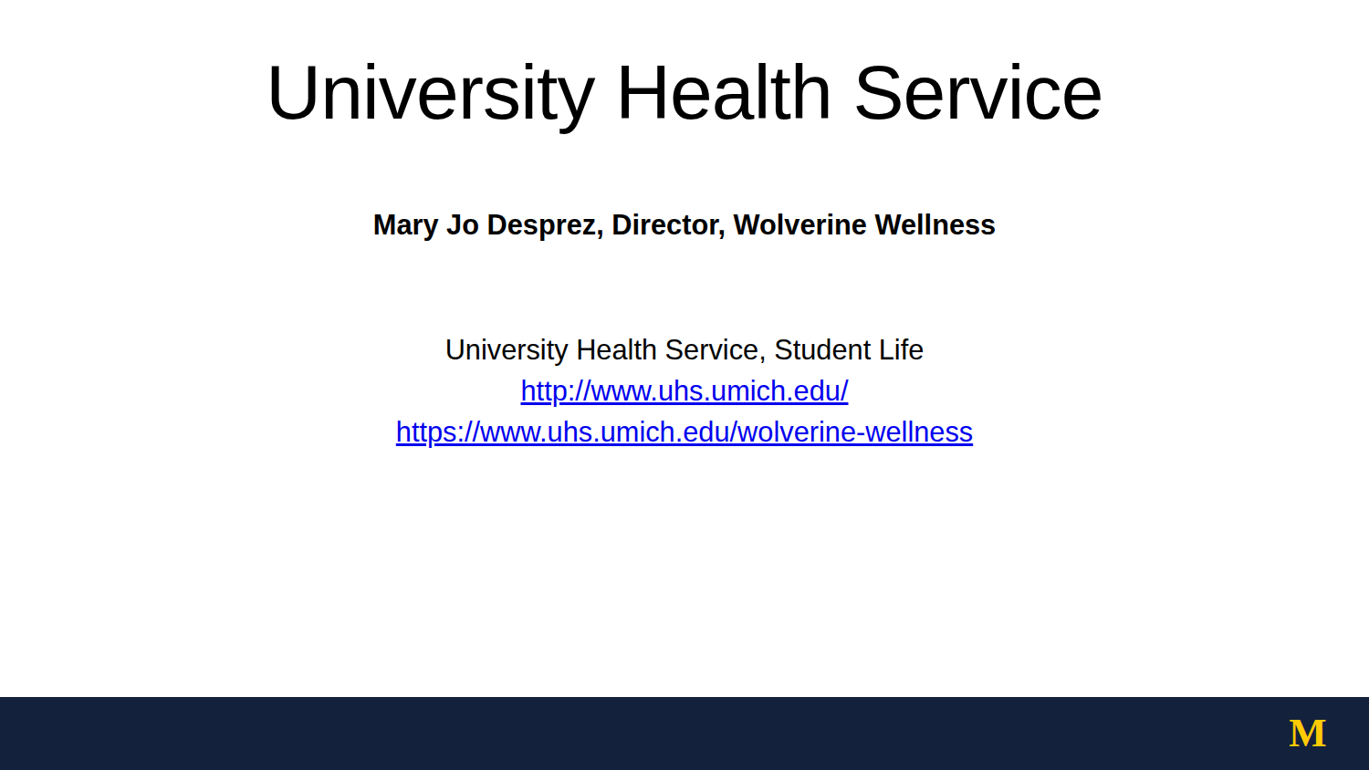University Health Service
Mary Jo Desprez, Director, Wolverine Wellness
University Health Service, Student Life
http://www.uhs.umich.edu/
https://www.uhs.umich.edu/wolverine-wellness
M